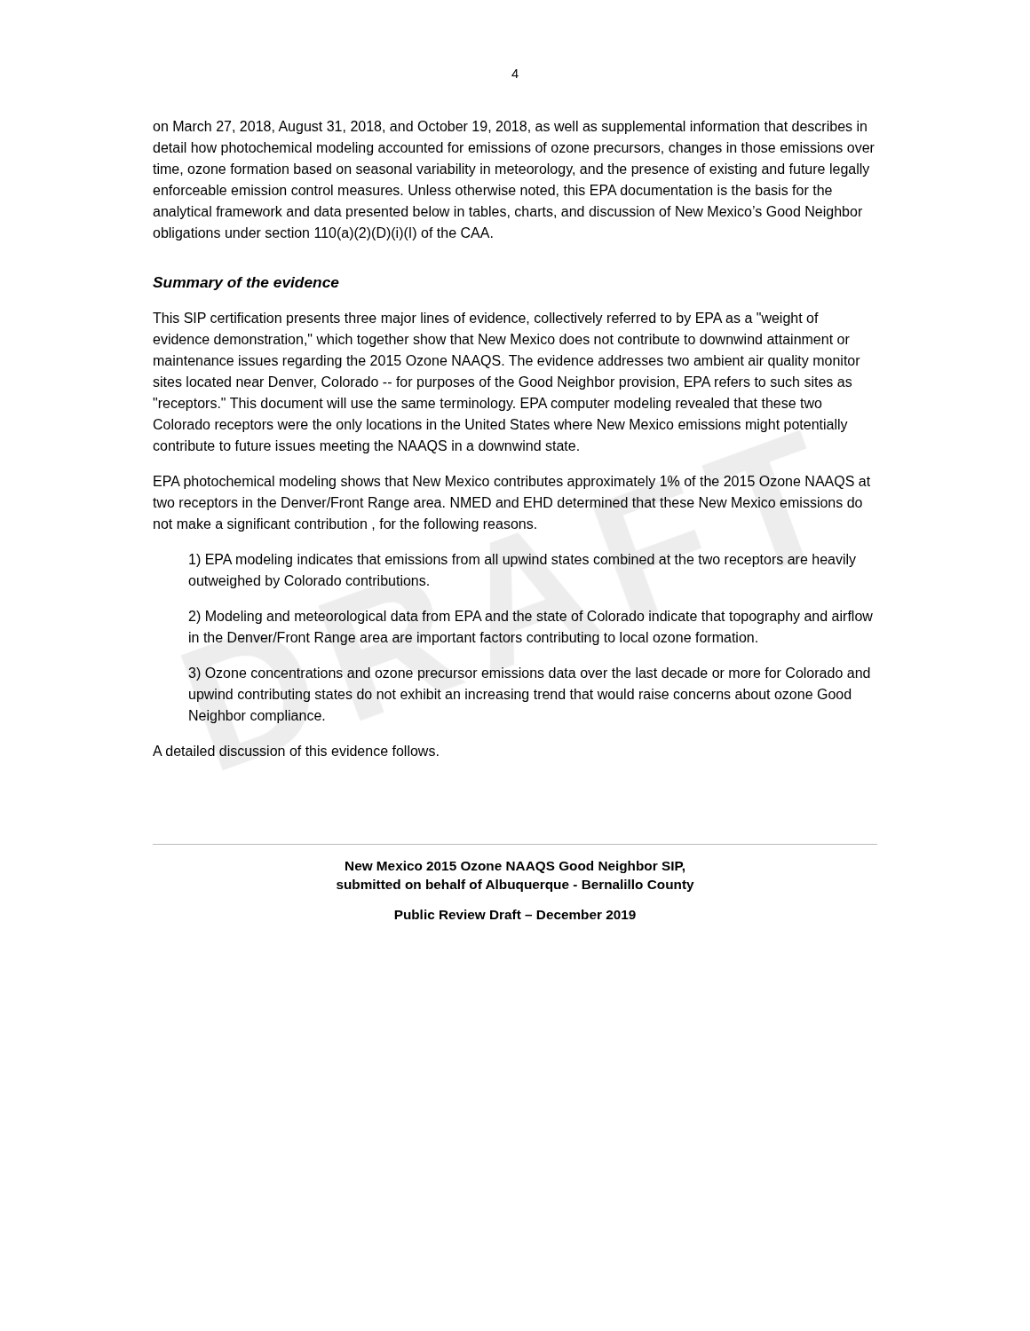DRAFT
4
on March 27, 2018, August 31, 2018, and October 19, 2018, as well as supplemental information that describes in detail how photochemical modeling accounted for emissions of ozone precursors, changes in those emissions over time, ozone formation based on seasonal variability in meteorology, and the presence of existing and future legally enforceable emission control measures. Unless otherwise noted, this EPA documentation is the basis for the analytical framework and data presented below in tables, charts, and discussion of New Mexico’s Good Neighbor obligations under section 110(a)(2)(D)(i)(I) of the CAA.
Summary of the evidence
This SIP certification presents three major lines of evidence, collectively referred to by EPA as a "weight of evidence demonstration," which together show that New Mexico does not contribute to downwind attainment or maintenance issues regarding the 2015 Ozone NAAQS. The evidence addresses two ambient air quality monitor sites located near Denver, Colorado -- for purposes of the Good Neighbor provision, EPA refers to such sites as "receptors." This document will use the same terminology. EPA computer modeling revealed that these two Colorado receptors were the only locations in the United States where New Mexico emissions might potentially contribute to future issues meeting the NAAQS in a downwind state.
EPA photochemical modeling shows that New Mexico contributes approximately 1% of the 2015 Ozone NAAQS at two receptors in the Denver/Front Range area. NMED and EHD determined that these New Mexico emissions do not make a significant contribution , for the following reasons.
1) EPA modeling indicates that emissions from all upwind states combined at the two receptors are heavily outweighed by Colorado contributions.
2) Modeling and meteorological data from EPA and the state of Colorado indicate that topography and airflow in the Denver/Front Range area are important factors contributing to local ozone formation.
3) Ozone concentrations and ozone precursor emissions data over the last decade or more for Colorado and upwind contributing states do not exhibit an increasing trend that would raise concerns about ozone Good Neighbor compliance.
A detailed discussion of this evidence follows.
New Mexico 2015 Ozone NAAQS Good Neighbor SIP,
submitted on behalf of Albuquerque - Bernalillo County
Public Review Draft – December 2019